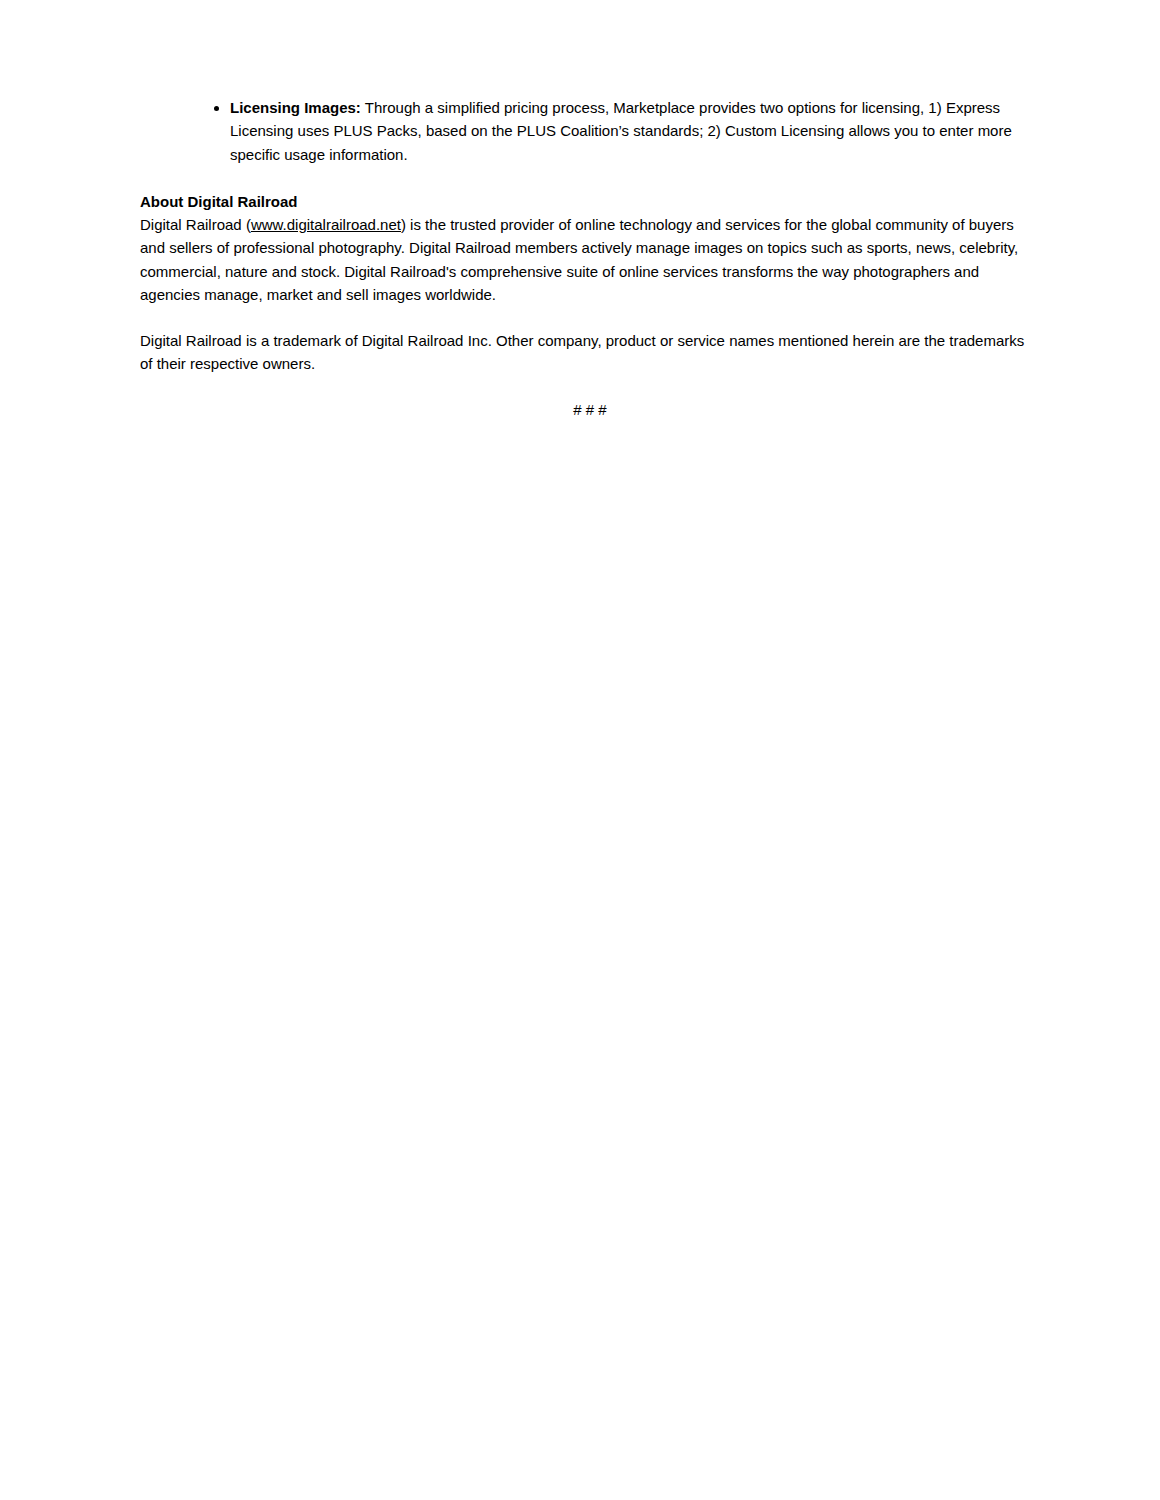Licensing Images: Through a simplified pricing process, Marketplace provides two options for licensing, 1) Express Licensing uses PLUS Packs, based on the PLUS Coalition’s standards; 2) Custom Licensing allows you to enter more specific usage information.
About Digital Railroad
Digital Railroad (www.digitalrailroad.net) is the trusted provider of online technology and services for the global community of buyers and sellers of professional photography. Digital Railroad members actively manage images on topics such as sports, news, celebrity, commercial, nature and stock. Digital Railroad's comprehensive suite of online services transforms the way photographers and agencies manage, market and sell images worldwide.
Digital Railroad is a trademark of Digital Railroad Inc. Other company, product or service names mentioned herein are the trademarks of their respective owners.
# # #